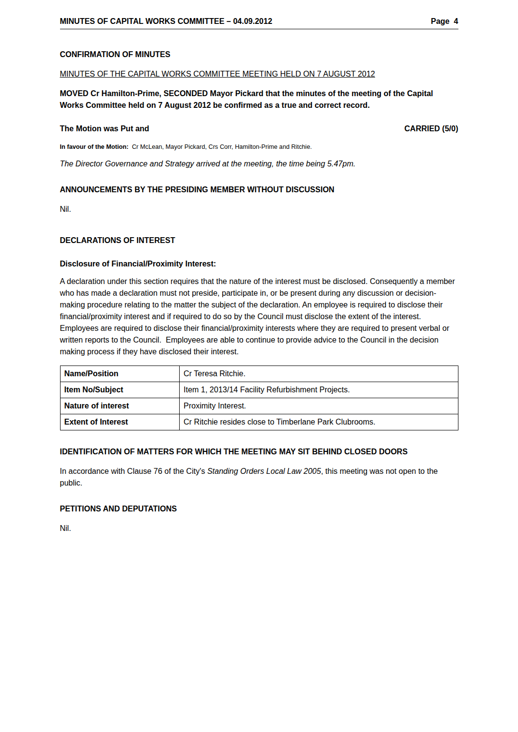MINUTES OF CAPITAL WORKS COMMITTEE – 04.09.2012 Page 4
CONFIRMATION OF MINUTES
MINUTES OF THE CAPITAL WORKS COMMITTEE MEETING HELD ON 7 AUGUST 2012
MOVED Cr Hamilton-Prime, SECONDED Mayor Pickard that the minutes of the meeting of the Capital Works Committee held on 7 August 2012 be confirmed as a true and correct record.
The Motion was Put and CARRIED (5/0)
In favour of the Motion: Cr McLean, Mayor Pickard, Crs Corr, Hamilton-Prime and Ritchie.
The Director Governance and Strategy arrived at the meeting, the time being 5.47pm.
ANNOUNCEMENTS BY THE PRESIDING MEMBER WITHOUT DISCUSSION
Nil.
DECLARATIONS OF INTEREST
Disclosure of Financial/Proximity Interest:
A declaration under this section requires that the nature of the interest must be disclosed. Consequently a member who has made a declaration must not preside, participate in, or be present during any discussion or decision-making procedure relating to the matter the subject of the declaration. An employee is required to disclose their financial/proximity interest and if required to do so by the Council must disclose the extent of the interest. Employees are required to disclose their financial/proximity interests where they are required to present verbal or written reports to the Council. Employees are able to continue to provide advice to the Council in the decision making process if they have disclosed their interest.
| Name/Position | Cr Teresa Ritchie. |
| Item No/Subject | Item 1, 2013/14 Facility Refurbishment Projects. |
| Nature of interest | Proximity Interest. |
| Extent of Interest | Cr Ritchie resides close to Timberlane Park Clubrooms. |
IDENTIFICATION OF MATTERS FOR WHICH THE MEETING MAY SIT BEHIND CLOSED DOORS
In accordance with Clause 76 of the City's Standing Orders Local Law 2005, this meeting was not open to the public.
PETITIONS AND DEPUTATIONS
Nil.